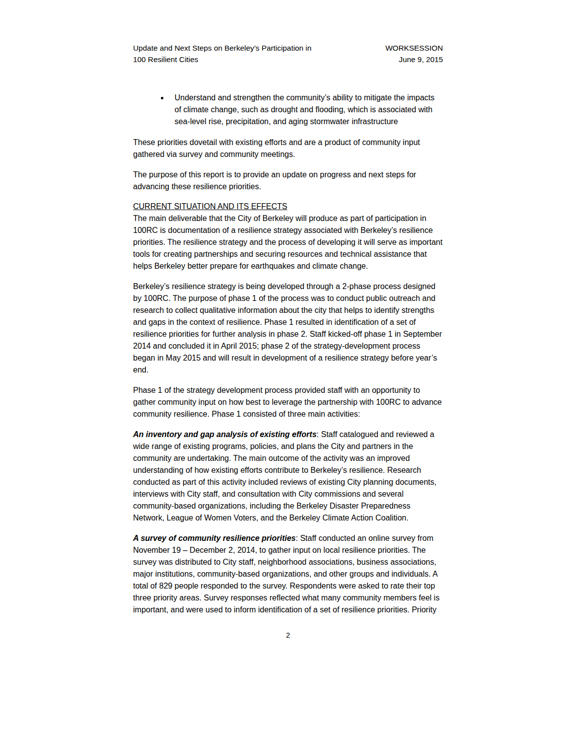Update and Next Steps on Berkeley’s Participation in 100 Resilient Cities
WORKSESSION
June 9, 2015
Understand and strengthen the community’s ability to mitigate the impacts of climate change, such as drought and flooding, which is associated with sea-level rise, precipitation, and aging stormwater infrastructure
These priorities dovetail with existing efforts and are a product of community input gathered via survey and community meetings.
The purpose of this report is to provide an update on progress and next steps for advancing these resilience priorities.
CURRENT SITUATION AND ITS EFFECTS
The main deliverable that the City of Berkeley will produce as part of participation in 100RC is documentation of a resilience strategy associated with Berkeley’s resilience priorities. The resilience strategy and the process of developing it will serve as important tools for creating partnerships and securing resources and technical assistance that helps Berkeley better prepare for earthquakes and climate change.
Berkeley’s resilience strategy is being developed through a 2-phase process designed by 100RC. The purpose of phase 1 of the process was to conduct public outreach and research to collect qualitative information about the city that helps to identify strengths and gaps in the context of resilience. Phase 1 resulted in identification of a set of resilience priorities for further analysis in phase 2. Staff kicked-off phase 1 in September 2014 and concluded it in April 2015; phase 2 of the strategy-development process began in May 2015 and will result in development of a resilience strategy before year’s end.
Phase 1 of the strategy development process provided staff with an opportunity to gather community input on how best to leverage the partnership with 100RC to advance community resilience. Phase 1 consisted of three main activities:
An inventory and gap analysis of existing efforts: Staff catalogued and reviewed a wide range of existing programs, policies, and plans the City and partners in the community are undertaking. The main outcome of the activity was an improved understanding of how existing efforts contribute to Berkeley’s resilience. Research conducted as part of this activity included reviews of existing City planning documents, interviews with City staff, and consultation with City commissions and several community-based organizations, including the Berkeley Disaster Preparedness Network, League of Women Voters, and the Berkeley Climate Action Coalition.
A survey of community resilience priorities: Staff conducted an online survey from November 19 – December 2, 2014, to gather input on local resilience priorities. The survey was distributed to City staff, neighborhood associations, business associations, major institutions, community-based organizations, and other groups and individuals. A total of 829 people responded to the survey. Respondents were asked to rate their top three priority areas. Survey responses reflected what many community members feel is important, and were used to inform identification of a set of resilience priorities. Priority
2